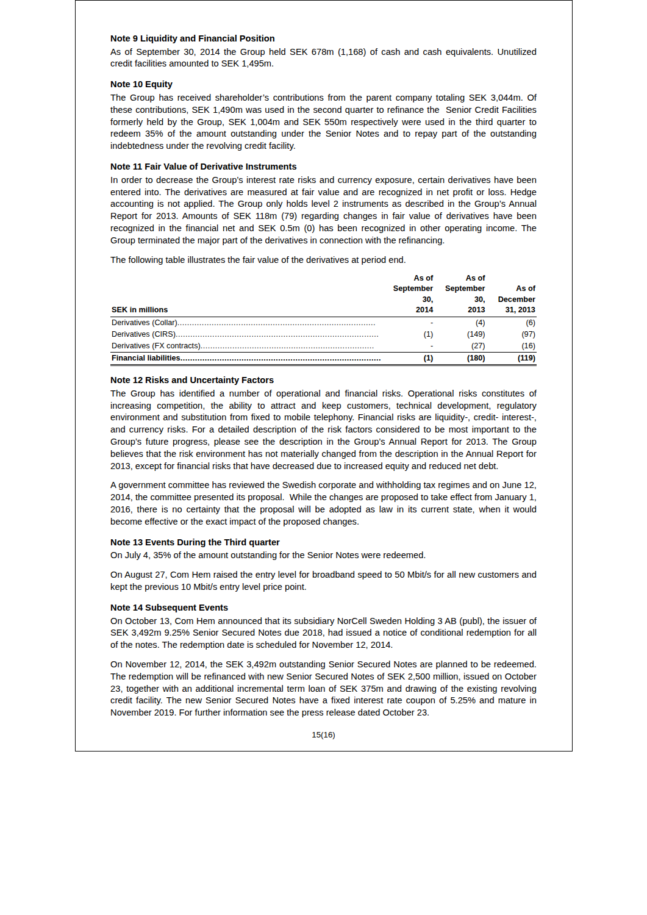Note 9 Liquidity and Financial Position
As of September 30, 2014 the Group held SEK 678m (1,168) of cash and cash equivalents. Unutilized credit facilities amounted to SEK 1,495m.
Note 10 Equity
The Group has received shareholder’s contributions from the parent company totaling SEK 3,044m. Of these contributions, SEK 1,490m was used in the second quarter to refinance the Senior Credit Facilities formerly held by the Group, SEK 1,004m and SEK 550m respectively were used in the third quarter to redeem 35% of the amount outstanding under the Senior Notes and to repay part of the outstanding indebtedness under the revolving credit facility.
Note 11 Fair Value of Derivative Instruments
In order to decrease the Group’s interest rate risks and currency exposure, certain derivatives have been entered into. The derivatives are measured at fair value and are recognized in net profit or loss. Hedge accounting is not applied. The Group only holds level 2 instruments as described in the Group’s Annual Report for 2013. Amounts of SEK 118m (79) regarding changes in fair value of derivatives have been recognized in the financial net and SEK 0.5m (0) has been recognized in other operating income. The Group terminated the major part of the derivatives in connection with the refinancing.
The following table illustrates the fair value of the derivatives at period end.
| SEK in millions | As of September 30, 2014 | As of September 30, 2013 | As of December 31, 2013 |
| --- | --- | --- | --- |
| Derivatives (Collar) ................................................................................. | - | (4) | (6) |
| Derivatives (CIRS) ................................................................................... | (1) | (149) | (97) |
| Derivatives (FX contracts) ....................................................................... | - | (27) | (16) |
| Financial liabilities .................................................................................. | (1) | (180) | (119) |
Note 12 Risks and Uncertainty Factors
The Group has identified a number of operational and financial risks. Operational risks constitutes of increasing competition, the ability to attract and keep customers, technical development, regulatory environment and substitution from fixed to mobile telephony. Financial risks are liquidity-, credit- interest-, and currency risks. For a detailed description of the risk factors considered to be most important to the Group’s future progress, please see the description in the Group’s Annual Report for 2013. The Group believes that the risk environment has not materially changed from the description in the Annual Report for 2013, except for financial risks that have decreased due to increased equity and reduced net debt.
A government committee has reviewed the Swedish corporate and withholding tax regimes and on June 12, 2014, the committee presented its proposal. While the changes are proposed to take effect from January 1, 2016, there is no certainty that the proposal will be adopted as law in its current state, when it would become effective or the exact impact of the proposed changes.
Note 13 Events During the Third quarter
On July 4, 35% of the amount outstanding for the Senior Notes were redeemed.
On August 27, Com Hem raised the entry level for broadband speed to 50 Mbit/s for all new customers and kept the previous 10 Mbit/s entry level price point.
Note 14 Subsequent Events
On October 13, Com Hem announced that its subsidiary NorCell Sweden Holding 3 AB (publ), the issuer of SEK 3,492m 9.25% Senior Secured Notes due 2018, had issued a notice of conditional redemption for all of the notes. The redemption date is scheduled for November 12, 2014.
On November 12, 2014, the SEK 3,492m outstanding Senior Secured Notes are planned to be redeemed. The redemption will be refinanced with new Senior Secured Notes of SEK 2,500 million, issued on October 23, together with an additional incremental term loan of SEK 375m and drawing of the existing revolving credit facility. The new Senior Secured Notes have a fixed interest rate coupon of 5.25% and mature in November 2019. For further information see the press release dated October 23.
15(16)